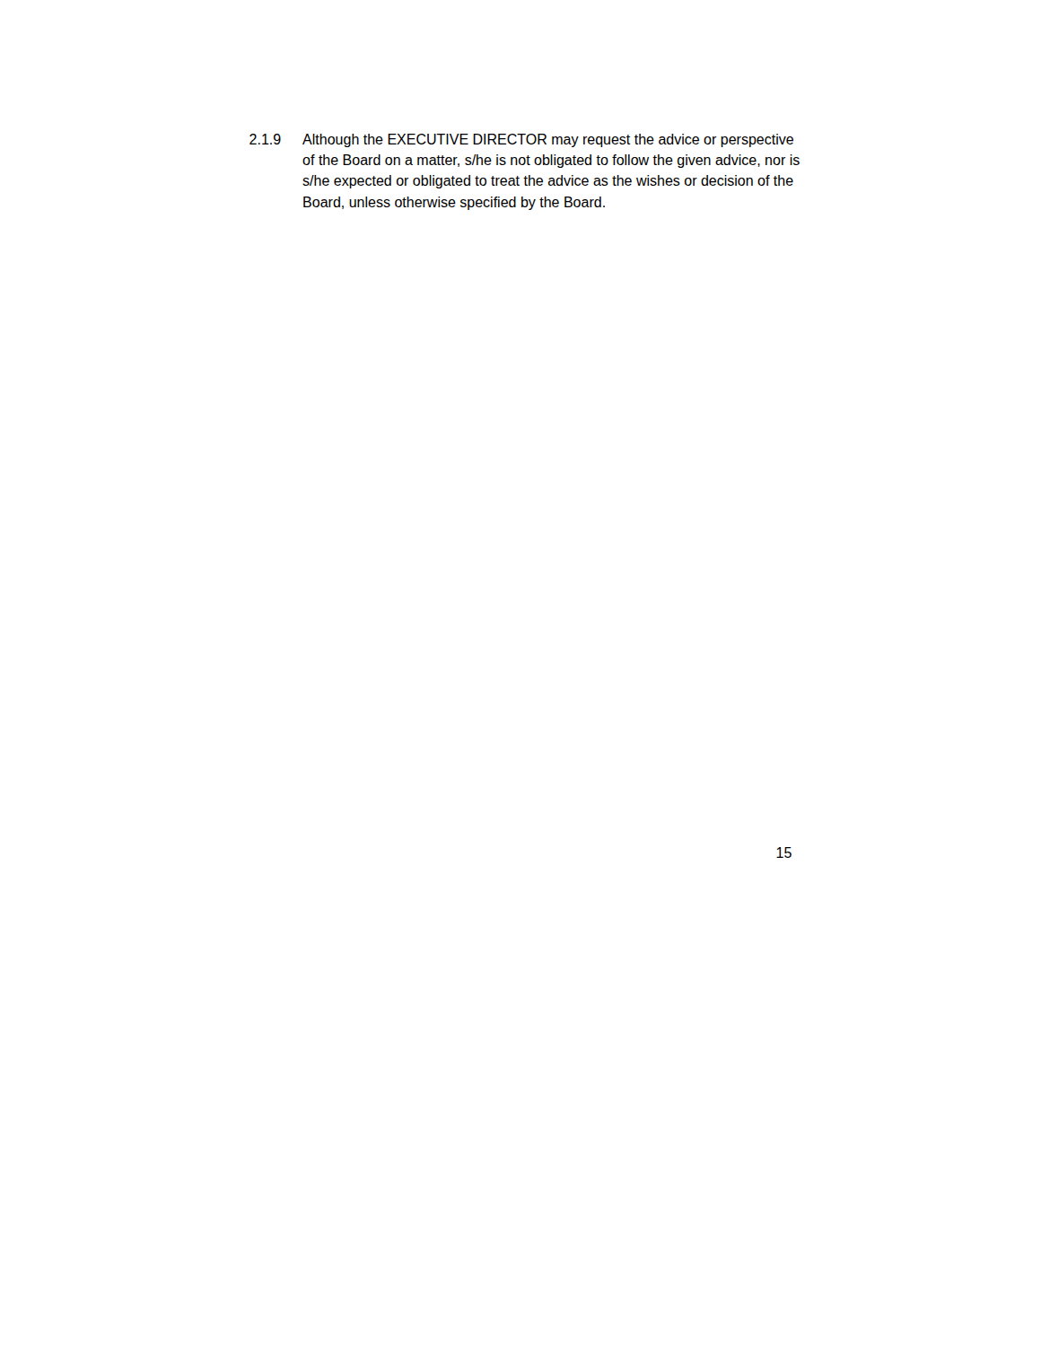2.1.9
Although the EXECUTIVE DIRECTOR may request the advice or perspective of the Board on a matter, s/he is not obligated to follow the given advice, nor is s/he expected or obligated to treat the advice as the wishes or decision of the Board, unless otherwise specified by the Board.
15